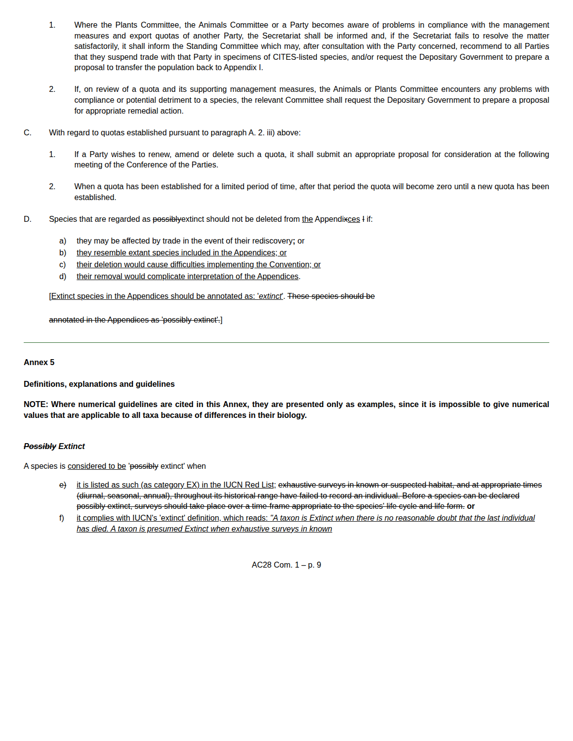1.
Where the Plants Committee, the Animals Committee or a Party becomes aware of problems in compliance with the management measures and export quotas of another Party, the Secretariat shall be informed and, if the Secretariat fails to resolve the matter satisfactorily, it shall inform the Standing Committee which may, after consultation with the Party concerned, recommend to all Parties that they suspend trade with that Party in specimens of CITES-listed species, and/or request the Depositary Government to prepare a proposal to transfer the population back to Appendix I.
2.
If, on review of a quota and its supporting management measures, the Animals or Plants Committee encounters any problems with compliance or potential detriment to a species, the relevant Committee shall request the Depositary Government to prepare a proposal for appropriate remedial action.
C.
With regard to quotas established pursuant to paragraph A. 2. iii) above:
1.
If a Party wishes to renew, amend or delete such a quota, it shall submit an appropriate proposal for consideration at the following meeting of the Conference of the Parties.
2.
When a quota has been established for a limited period of time, after that period the quota will become zero until a new quota has been established.
D.
Species that are regarded as possiblyextinct should not be deleted from the Appendixces I if:
a) they may be affected by trade in the event of their rediscovery; or
b) they resemble extant species included in the Appendices; or
c) their deletion would cause difficulties implementing the Convention; or
d) their removal would complicate interpretation of the Appendices.
[Extinct species in the Appendices should be annotated as: 'extinct'. These species should be
annotated in the Appendices as 'possibly extinct'.]
Annex 5
Definitions, explanations and guidelines
NOTE: Where numerical guidelines are cited in this Annex, they are presented only as examples, since it is impossible to give numerical values that are applicable to all taxa because of differences in their biology.
Possibly Extinct
A species is considered to be 'possibly extinct' when
e) it is listed as such (as category EX) in the IUCN Red List; exhaustive surveys in known or suspected habitat, and at appropriate times (diurnal, seasonal, annual), throughout its historical range have failed to record an individual. Before a species can be declared possibly extinct, surveys should take place over a time-frame appropriate to the species' life cycle and life form. or
f) it complies with IUCN's 'extinct' definition, which reads: "A taxon is Extinct when there is no reasonable doubt that the last individual has died. A taxon is presumed Extinct when exhaustive surveys in known
AC28 Com. 1 – p. 9